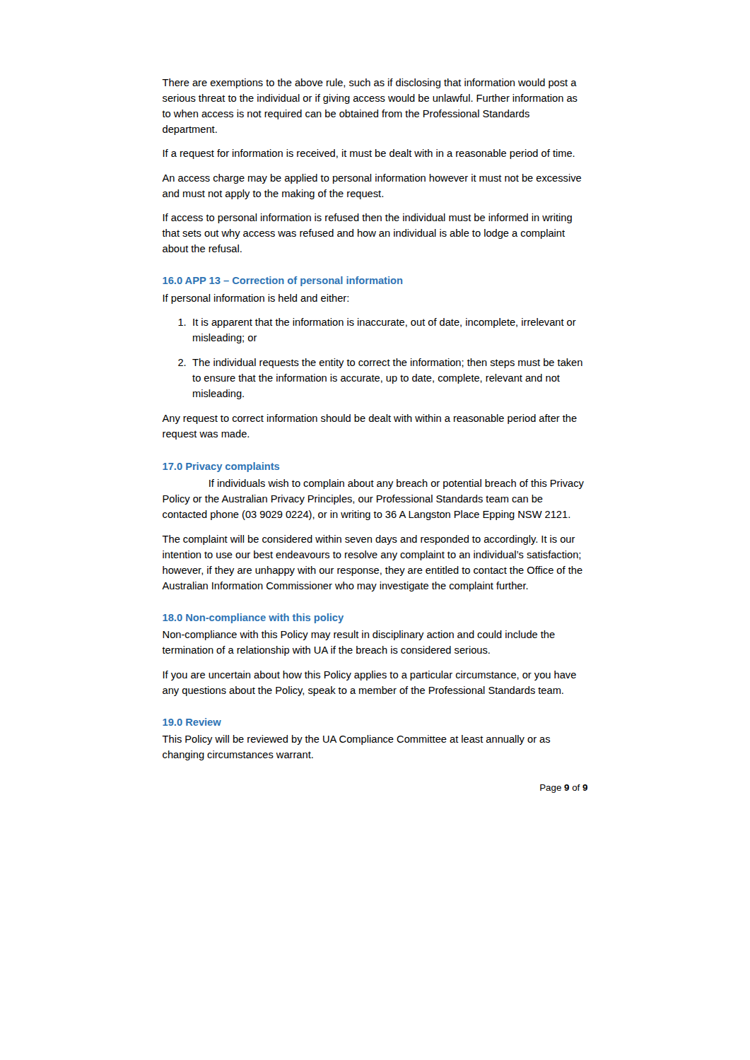There are exemptions to the above rule, such as if disclosing that information would post a serious threat to the individual or if giving access would be unlawful. Further information as to when access is not required can be obtained from the Professional Standards department.
If a request for information is received, it must be dealt with in a reasonable period of time.
An access charge may be applied to personal information however it must not be excessive and must not apply to the making of the request.
If access to personal information is refused then the individual must be informed in writing that sets out why access was refused and how an individual is able to lodge a complaint about the refusal.
16.0 APP 13 – Correction of personal information
If personal information is held and either:
It is apparent that the information is inaccurate, out of date, incomplete, irrelevant or misleading; or
The individual requests the entity to correct the information; then steps must be taken to ensure that the information is accurate, up to date, complete, relevant and not misleading.
Any request to correct information should be dealt with within a reasonable period after the request was made.
17.0 Privacy complaints
If individuals wish to complain about any breach or potential breach of this Privacy Policy or the Australian Privacy Principles, our Professional Standards team can be contacted phone (03 9029 0224), or in writing to 36 A Langston Place Epping NSW 2121.
The complaint will be considered within seven days and responded to accordingly. It is our intention to use our best endeavours to resolve any complaint to an individual’s satisfaction; however, if they are unhappy with our response, they are entitled to contact the Office of the Australian Information Commissioner who may investigate the complaint further.
18.0 Non-compliance with this policy
Non-compliance with this Policy may result in disciplinary action and could include the termination of a relationship with UA if the breach is considered serious.
If you are uncertain about how this Policy applies to a particular circumstance, or you have any questions about the Policy, speak to a member of the Professional Standards team.
19.0 Review
This Policy will be reviewed by the UA Compliance Committee at least annually or as changing circumstances warrant.
Page 9 of 9